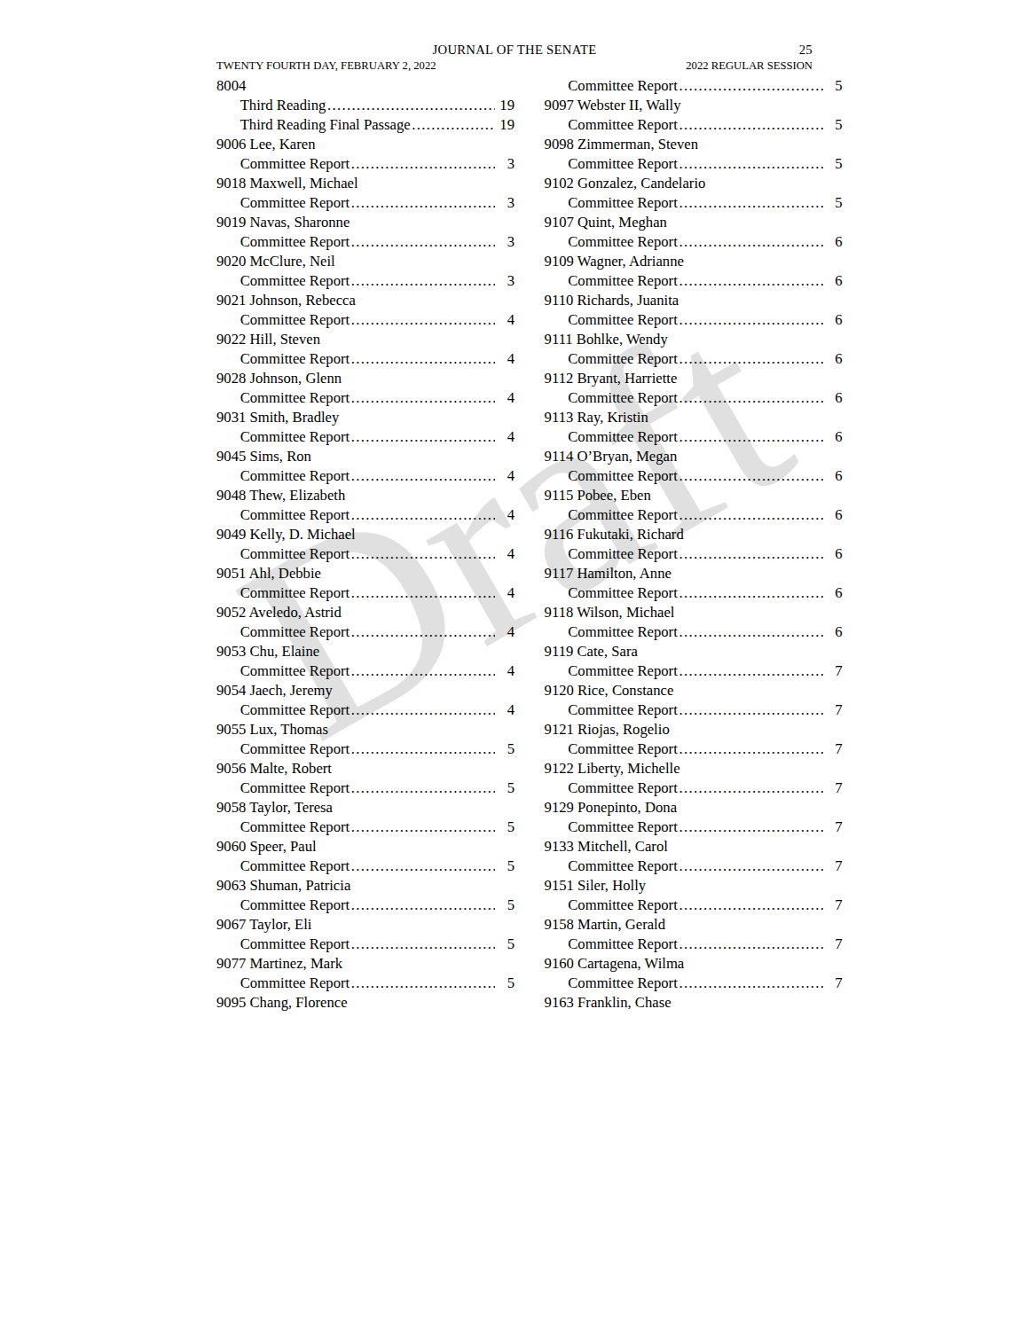Draft
JOURNAL OF THE SENATE 25
TWENTY FOURTH DAY, FEBRUARY 2, 2022 2022 REGULAR SESSION
8004
Third Reading.................................................................. 19
Third Reading Final Passage.................................................................. 19
9006 Lee, Karen
Committee Report.................................................................. 3
9018 Maxwell, Michael
Committee Report.................................................................. 3
9019 Navas, Sharonne
Committee Report.................................................................. 3
9020 McClure, Neil
Committee Report.................................................................. 3
9021 Johnson, Rebecca
Committee Report.................................................................. 4
9022 Hill, Steven
Committee Report.................................................................. 4
9028 Johnson, Glenn
Committee Report.................................................................. 4
9031 Smith, Bradley
Committee Report.................................................................. 4
9045 Sims, Ron
Committee Report.................................................................. 4
9048 Thew, Elizabeth
Committee Report.................................................................. 4
9049 Kelly, D. Michael
Committee Report.................................................................. 4
9051 Ahl, Debbie
Committee Report.................................................................. 4
9052 Aveledo, Astrid
Committee Report.................................................................. 4
9053 Chu, Elaine
Committee Report.................................................................. 4
9054 Jaech, Jeremy
Committee Report.................................................................. 4
9055 Lux, Thomas
Committee Report.................................................................. 5
9056 Malte, Robert
Committee Report.................................................................. 5
9058 Taylor, Teresa
Committee Report.................................................................. 5
9060 Speer, Paul
Committee Report.................................................................. 5
9063 Shuman, Patricia
Committee Report.................................................................. 5
9067 Taylor, Eli
Committee Report.................................................................. 5
9077 Martinez, Mark
Committee Report.................................................................. 5
9095 Chang, Florence
Committee Report.................................................................. 5
9097 Webster II, Wally
Committee Report.................................................................. 5
9098 Zimmerman, Steven
Committee Report.................................................................. 5
9102 Gonzalez, Candelario
Committee Report.................................................................. 5
9107 Quint, Meghan
Committee Report.................................................................. 6
9109 Wagner, Adrianne
Committee Report.................................................................. 6
9110 Richards, Juanita
Committee Report.................................................................. 6
9111 Bohlke, Wendy
Committee Report.................................................................. 6
9112 Bryant, Harriette
Committee Report.................................................................. 6
9113 Ray, Kristin
Committee Report.................................................................. 6
9114 O’Bryan, Megan
Committee Report.................................................................. 6
9115 Pobee, Eben
Committee Report.................................................................. 6
9116 Fukutaki, Richard
Committee Report.................................................................. 6
9117 Hamilton, Anne
Committee Report.................................................................. 6
9118 Wilson, Michael
Committee Report.................................................................. 6
9119 Cate, Sara
Committee Report.................................................................. 7
9120 Rice, Constance
Committee Report.................................................................. 7
9121 Riojas, Rogelio
Committee Report.................................................................. 7
9122 Liberty, Michelle
Committee Report.................................................................. 7
9129 Ponepinto, Dona
Committee Report.................................................................. 7
9133 Mitchell, Carol
Committee Report.................................................................. 7
9151 Siler, Holly
Committee Report.................................................................. 7
9158 Martin, Gerald
Committee Report.................................................................. 7
9160 Cartagena, Wilma
Committee Report.................................................................. 7
9163 Franklin, Chase